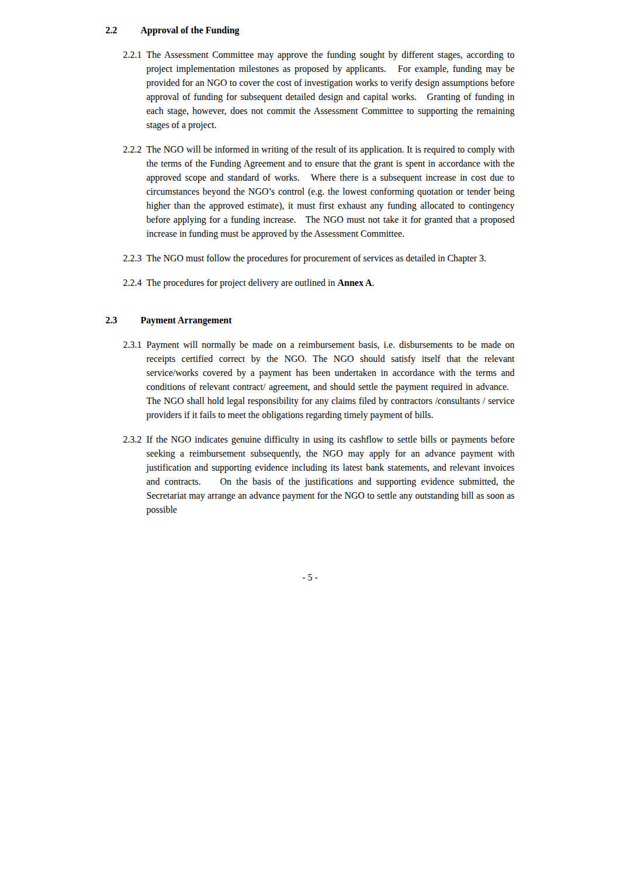2.2 Approval of the Funding
2.2.1 The Assessment Committee may approve the funding sought by different stages, according to project implementation milestones as proposed by applicants. For example, funding may be provided for an NGO to cover the cost of investigation works to verify design assumptions before approval of funding for subsequent detailed design and capital works. Granting of funding in each stage, however, does not commit the Assessment Committee to supporting the remaining stages of a project.
2.2.2 The NGO will be informed in writing of the result of its application. It is required to comply with the terms of the Funding Agreement and to ensure that the grant is spent in accordance with the approved scope and standard of works. Where there is a subsequent increase in cost due to circumstances beyond the NGO’s control (e.g. the lowest conforming quotation or tender being higher than the approved estimate), it must first exhaust any funding allocated to contingency before applying for a funding increase. The NGO must not take it for granted that a proposed increase in funding must be approved by the Assessment Committee.
2.2.3 The NGO must follow the procedures for procurement of services as detailed in Chapter 3.
2.2.4 The procedures for project delivery are outlined in Annex A.
2.3 Payment Arrangement
2.3.1 Payment will normally be made on a reimbursement basis, i.e. disbursements to be made on receipts certified correct by the NGO. The NGO should satisfy itself that the relevant service/works covered by a payment has been undertaken in accordance with the terms and conditions of relevant contract/ agreement, and should settle the payment required in advance. The NGO shall hold legal responsibility for any claims filed by contractors /consultants / service providers if it fails to meet the obligations regarding timely payment of bills.
2.3.2 If the NGO indicates genuine difficulty in using its cashflow to settle bills or payments before seeking a reimbursement subsequently, the NGO may apply for an advance payment with justification and supporting evidence including its latest bank statements, and relevant invoices and contracts. On the basis of the justifications and supporting evidence submitted, the Secretariat may arrange an advance payment for the NGO to settle any outstanding bill as soon as possible
- 5 -